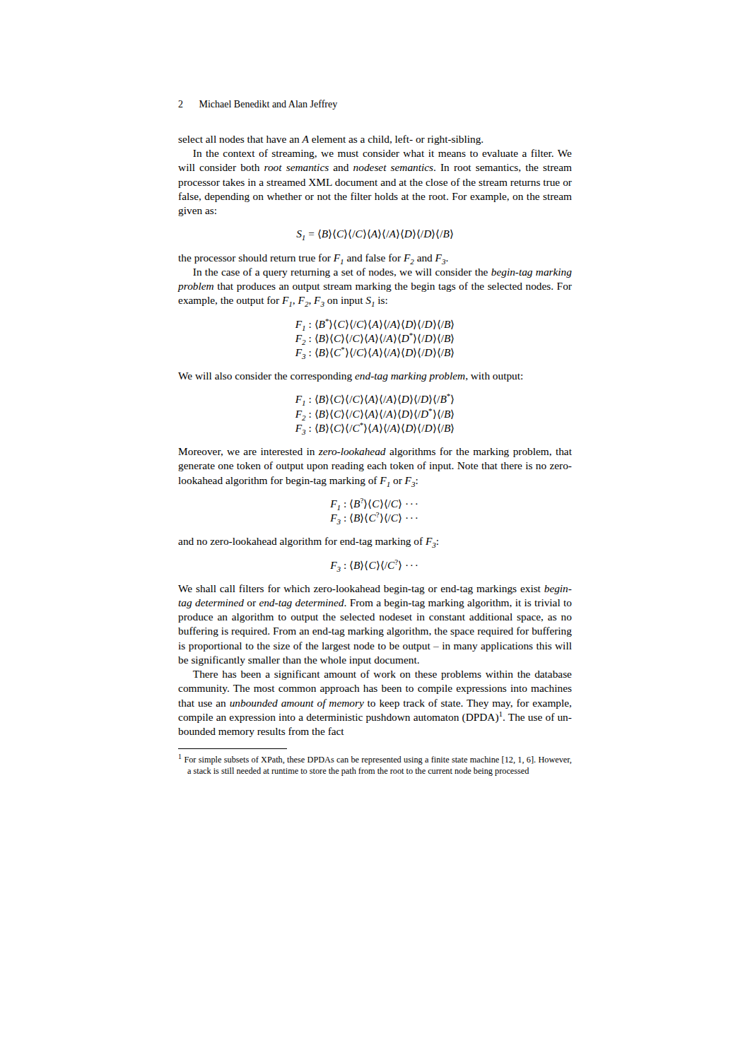2 Michael Benedikt and Alan Jeffrey
select all nodes that have an A element as a child, left- or right-sibling.
In the context of streaming, we must consider what it means to evaluate a filter. We will consider both root semantics and nodeset semantics. In root semantics, the stream processor takes in a streamed XML document and at the close of the stream returns true or false, depending on whether or not the filter holds at the root. For example, on the stream given as:
S1 = ⟨B⟩⟨C⟩⟨/C⟩⟨A⟩⟨/A⟩⟨D⟩⟨/D⟩⟨/B⟩
the processor should return true for F1 and false for F2 and F3.
In the case of a query returning a set of nodes, we will consider the begin-tag marking problem that produces an output stream marking the begin tags of the selected nodes. For example, the output for F1, F2, F3 on input S1 is:
F1 : ⟨B*⟩⟨C⟩⟨/C⟩⟨A⟩⟨/A⟩⟨D⟩⟨/D⟩⟨/B⟩ F2 : ⟨B⟩⟨C⟩⟨/C⟩⟨A⟩⟨/A⟩⟨D*⟩⟨/D⟩⟨/B⟩ F3 : ⟨B⟩⟨C*⟩⟨/C⟩⟨A⟩⟨/A⟩⟨D⟩⟨/D⟩⟨/B⟩
We will also consider the corresponding end-tag marking problem, with output:
F1 : ⟨B⟩⟨C⟩⟨/C⟩⟨A⟩⟨/A⟩⟨D⟩⟨/D⟩⟨/B*⟩ F2 : ⟨B⟩⟨C⟩⟨/C⟩⟨A⟩⟨/A⟩⟨D⟩⟨/D*⟩⟨/B⟩ F3 : ⟨B⟩⟨C⟩⟨/C*⟩⟨A⟩⟨/A⟩⟨D⟩⟨/D⟩⟨/B⟩
Moreover, we are interested in zero-lookahead algorithms for the marking problem, that generate one token of output upon reading each token of input. Note that there is no zero-lookahead algorithm for begin-tag marking of F1 or F3:
F1 : ⟨B?⟩⟨C⟩⟨/C⟩ ··· F3 : ⟨B⟩⟨C?⟩⟨/C⟩ ···
and no zero-lookahead algorithm for end-tag marking of F3:
F3 : ⟨B⟩⟨C⟩⟨/C?⟩ ···
We shall call filters for which zero-lookahead begin-tag or end-tag markings exist begin-tag determined or end-tag determined. From a begin-tag marking algorithm, it is trivial to produce an algorithm to output the selected nodeset in constant additional space, as no buffering is required. From an end-tag marking algorithm, the space required for buffering is proportional to the size of the largest node to be output – in many applications this will be significantly smaller than the whole input document.
There has been a significant amount of work on these problems within the database community. The most common approach has been to compile expressions into machines that use an unbounded amount of memory to keep track of state. They may, for example, compile an expression into a deterministic pushdown automaton (DPDA)1. The use of unbounded memory results from the fact
1 For simple subsets of XPath, these DPDAs can be represented using a finite state machine [12, 1, 6]. However, a stack is still needed at runtime to store the path from the root to the current node being processed